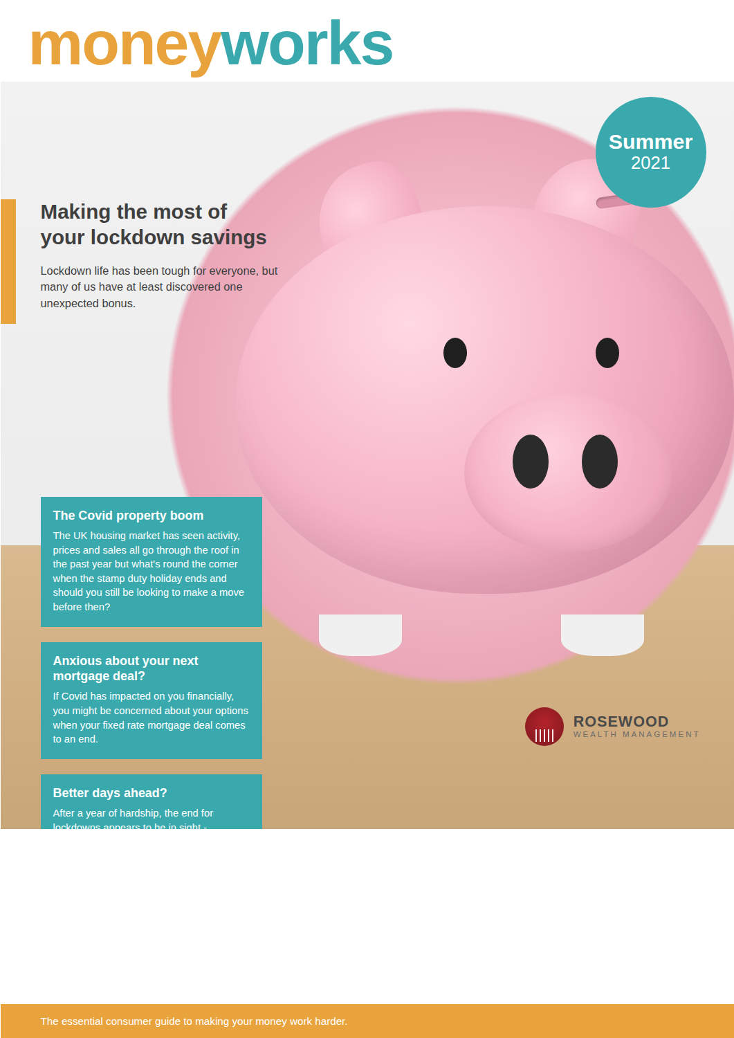money works
Summer 2021
Making the most of
your lockdown savings
Lockdown life has been tough for everyone, but many of us have at least discovered one unexpected bonus.
The Covid property boom
The UK housing market has seen activity, prices and sales all go through the roof in the past year but what's round the corner when the stamp duty holiday ends and should you still be looking to make a move before then?
Anxious about your next mortgage deal?
If Covid has impacted on you financially, you might be concerned about your options when your fixed rate mortgage deal comes to an end.
Better days ahead?
After a year of hardship, the end for lockdowns appears to be in sight - something the markets are already optimistic about.
ROSEWOOD
WEALTH MANAGEMENT
The essential consumer guide to making your money work harder.